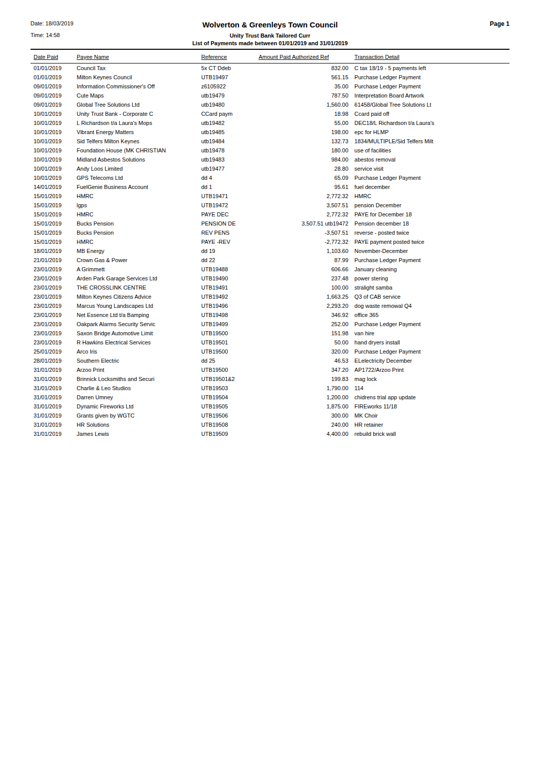Date: 18/03/2019
Wolverton & Greenleys Town Council
Page 1
Time: 14:58
Unity Trust Bank Tailored Curr
List of Payments made between 01/01/2019 and 31/01/2019
| Date Paid | Payee Name | Reference | Amount Paid Authorized Ref | Transaction Detail |
| --- | --- | --- | --- | --- |
| 01/01/2019 | Council Tax | 5x CT Ddeb | 832.00 | C tax 18/19 - 5 payments left |
| 01/01/2019 | Milton Keynes Council | UTB19497 | 561.15 | Purchase Ledger Payment |
| 09/01/2019 | Information Commissioner's Off | z6105922 | 35.00 | Purchase Ledger Payment |
| 09/01/2019 | Cute Maps | utb19479 | 787.50 | Interpretation Board Artwork |
| 09/01/2019 | Global Tree Solutions Ltd | utb19480 | 1,560.00 | 61458/Global Tree Solutions Lt |
| 10/01/2019 | Unity Trust Bank - Corporate C | CCard paym | 18.98 | Ccard paid off |
| 10/01/2019 | L Richardson t/a Laura's Mops | utb19482 | 55.00 | DEC18/L Richardson t/a Laura's |
| 10/01/2019 | Vibrant Energy Matters | utb19485 | 198.00 | epc for HLMP |
| 10/01/2019 | Sid Telfers Milton Keynes | utb19484 | 132.73 | 1834/MULTIPLE/Sid Telfers Milt |
| 10/01/2019 | Foundation House (MK CHRISTIAN | utb19478 | 180.00 | use of facilities |
| 10/01/2019 | Midland Asbestos Solutions | utb19483 | 984.00 | abestos removal |
| 10/01/2019 | Andy Loos Limited | utb19477 | 28.80 | service visit |
| 10/01/2019 | GPS Telecoms Ltd | dd 4 | 65.09 | Purchase Ledger Payment |
| 14/01/2019 | FuelGenie Business Account | dd 1 | 95.61 | fuel december |
| 15/01/2019 | HMRC | UTB19471 | 2,772.32 | HMRC |
| 15/01/2019 | lgps | UTB19472 | 3,507.51 | pension December |
| 15/01/2019 | HMRC | PAYE DEC | 2,772.32 | PAYE for December 18 |
| 15/01/2019 | Bucks Pension | PENSION DE | 3,507.51 utb19472 | Pension december 18 |
| 15/01/2019 | Bucks Pension | REV PENS | -3,507.51 | reverse - posted twice |
| 15/01/2019 | HMRC | PAYE -REV | -2,772.32 | PAYE payment posted twice |
| 18/01/2019 | MB Energy | dd 19 | 1,103.60 | November-December |
| 21/01/2019 | Crown Gas & Power | dd 22 | 87.99 | Purchase Ledger Payment |
| 23/01/2019 | A Grimmett | UTB19488 | 606.66 | January cleaning |
| 23/01/2019 | Arden Park Garage Services Ltd | UTB19490 | 237.48 | power stering |
| 23/01/2019 | THE CROSSLINK CENTRE | UTB19491 | 100.00 | stralight samba |
| 23/01/2019 | Milton Keynes Citizens Advice | UTB19492 | 1,663.25 | Q3 of CAB service |
| 23/01/2019 | Marcus Young Landscapes Ltd | UTB19496 | 2,293.20 | dog waste remowal Q4 |
| 23/01/2019 | Net Essence Ltd t/a Bamping | UTB19498 | 346.92 | office 365 |
| 23/01/2019 | Oakpark Alarms Security Servic | UTB19499 | 252.00 | Purchase Ledger Payment |
| 23/01/2019 | Saxon Bridge Automotive Limit | UTB19500 | 151.98 | van hire |
| 23/01/2019 | R Hawkins Electrical Services | UTB19501 | 50.00 | hand dryers install |
| 25/01/2019 | Arco Iris | UTB19500 | 320.00 | Purchase Ledger Payment |
| 28/01/2019 | Southern Electric | dd 25 | 46.53 | ELelectricity December |
| 31/01/2019 | Arzoo Print | UTB19500 | 347.20 | AP1722/Arzoo Print |
| 31/01/2019 | Brinnick Locksmiths and Securi | UTB19501&2 | 199.83 | mag lock |
| 31/01/2019 | Charlie & Leo Studios | UTB19503 | 1,790.00 | 114 |
| 31/01/2019 | Darren Umney | UTB19504 | 1,200.00 | chidrens trial app update |
| 31/01/2019 | Dynamic Fireworks Ltd | UTB19505 | 1,875.00 | FIREworks 11/18 |
| 31/01/2019 | Grants given by WGTC | UTB19506 | 300.00 | MK Choir |
| 31/01/2019 | HR Solutions | UTB19508 | 240.00 | HR retainer |
| 31/01/2019 | James Lewis | UTB19509 | 4,400.00 | rebuild brick wall |